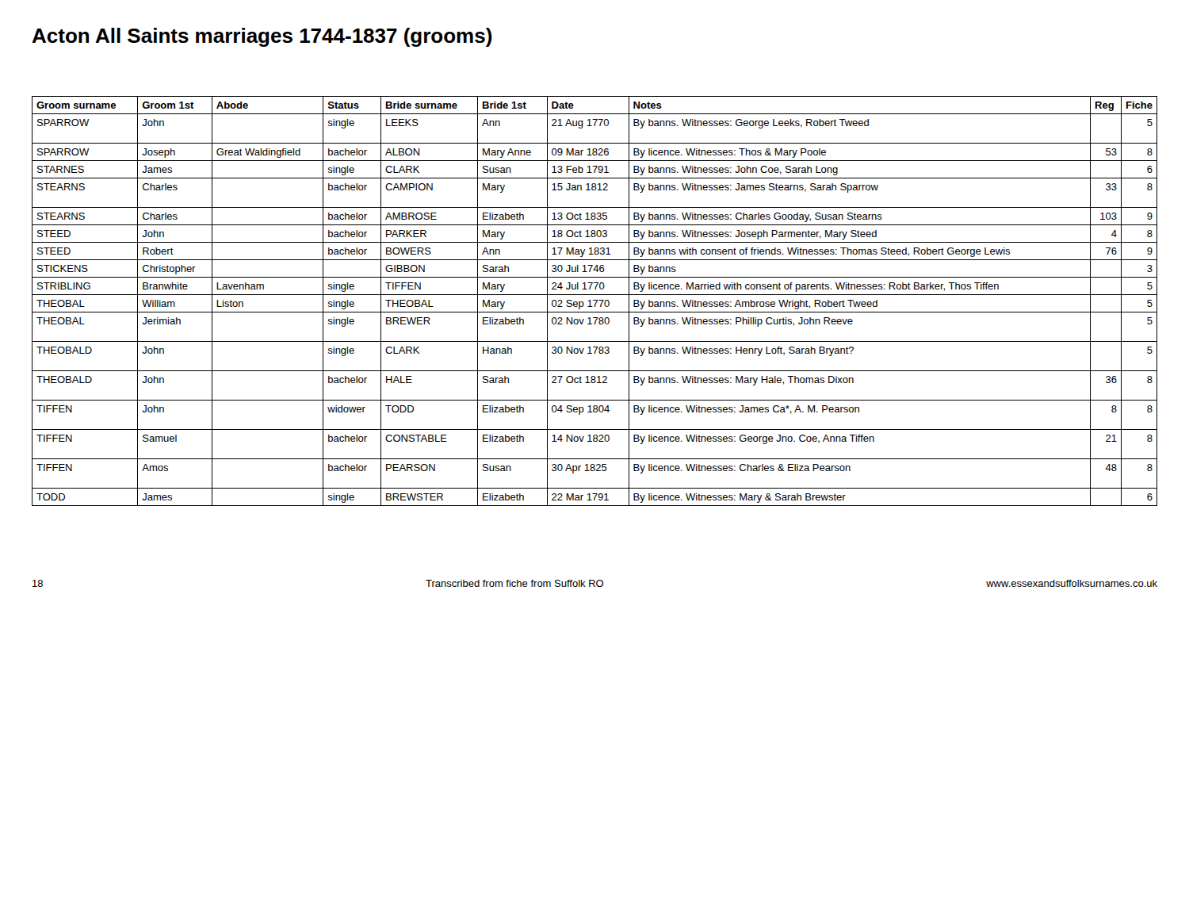Acton All Saints marriages 1744-1837 (grooms)
| Groom surname | Groom 1st | Abode | Status | Bride surname | Bride 1st | Date | Notes | Reg | Fiche |
| --- | --- | --- | --- | --- | --- | --- | --- | --- | --- |
| SPARROW | John | | single | LEEKS | Ann | 21 Aug 1770 | By banns. Witnesses: George Leeks, Robert Tweed | | 5 |
| SPARROW | Joseph | Great Waldingfield | bachelor | ALBON | Mary Anne | 09 Mar 1826 | By licence. Witnesses: Thos & Mary Poole | 53 | 8 |
| STARNES | James | | single | CLARK | Susan | 13 Feb 1791 | By banns. Witnesses: John Coe, Sarah Long | | 6 |
| STEARNS | Charles | | bachelor | CAMPION | Mary | 15 Jan 1812 | By banns. Witnesses: James Stearns, Sarah Sparrow | 33 | 8 |
| STEARNS | Charles | | bachelor | AMBROSE | Elizabeth | 13 Oct 1835 | By banns. Witnesses: Charles Gooday, Susan Stearns | 103 | 9 |
| STEED | John | | bachelor | PARKER | Mary | 18 Oct 1803 | By banns. Witnesses: Joseph Parmenter, Mary Steed | 4 | 8 |
| STEED | Robert | | bachelor | BOWERS | Ann | 17 May 1831 | By banns with consent of friends. Witnesses: Thomas Steed, Robert George Lewis | 76 | 9 |
| STICKENS | Christopher | | | GIBBON | Sarah | 30 Jul 1746 | By banns | | 3 |
| STRIBLING | Branwhite | Lavenham | single | TIFFEN | Mary | 24 Jul 1770 | By licence. Married with consent of parents. Witnesses: Robt Barker, Thos Tiffen | | 5 |
| THEOBAL | William | Liston | single | THEOBAL | Mary | 02 Sep 1770 | By banns. Witnesses: Ambrose Wright, Robert Tweed | | 5 |
| THEOBAL | Jerimiah | | single | BREWER | Elizabeth | 02 Nov 1780 | By banns. Witnesses: Phillip Curtis, John Reeve | | 5 |
| THEOBALD | John | | single | CLARK | Hanah | 30 Nov 1783 | By banns. Witnesses: Henry Loft, Sarah Bryant? | | 5 |
| THEOBALD | John | | bachelor | HALE | Sarah | 27 Oct 1812 | By banns. Witnesses: Mary Hale, Thomas Dixon | 36 | 8 |
| TIFFEN | John | | widower | TODD | Elizabeth | 04 Sep 1804 | By licence. Witnesses: James Ca*, A. M. Pearson | 8 | 8 |
| TIFFEN | Samuel | | bachelor | CONSTABLE | Elizabeth | 14 Nov 1820 | By licence. Witnesses: George Jno. Coe, Anna Tiffen | 21 | 8 |
| TIFFEN | Amos | | bachelor | PEARSON | Susan | 30 Apr 1825 | By licence. Witnesses: Charles & Eliza Pearson | 48 | 8 |
| TODD | James | | single | BREWSTER | Elizabeth | 22 Mar 1791 | By licence. Witnesses: Mary & Sarah Brewster | | 6 |
18 Transcribed from fiche from Suffolk RO www.essexandsuffolksurnames.co.uk